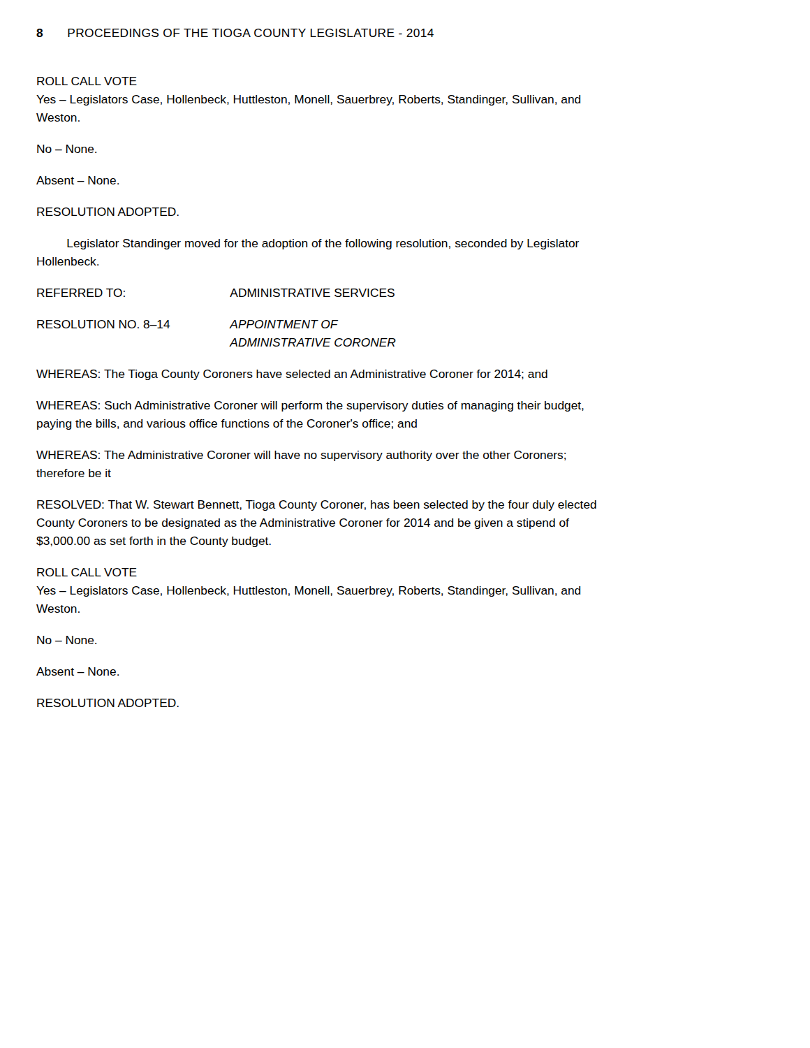8 PROCEEDINGS OF THE TIOGA COUNTY LEGISLATURE - 2014
ROLL CALL VOTE
Yes – Legislators Case, Hollenbeck, Huttleston, Monell, Sauerbrey, Roberts, Standinger, Sullivan, and Weston.
No – None.
Absent – None.
RESOLUTION ADOPTED.
Legislator Standinger moved for the adoption of the following resolution, seconded by Legislator Hollenbeck.
REFERRED TO: ADMINISTRATIVE SERVICES
RESOLUTION NO. 8–14 APPOINTMENT OF
ADMINISTRATIVE CORONER
WHEREAS: The Tioga County Coroners have selected an Administrative Coroner for 2014; and
WHEREAS: Such Administrative Coroner will perform the supervisory duties of managing their budget, paying the bills, and various office functions of the Coroner's office; and
WHEREAS: The Administrative Coroner will have no supervisory authority over the other Coroners; therefore be it
RESOLVED: That W. Stewart Bennett, Tioga County Coroner, has been selected by the four duly elected County Coroners to be designated as the Administrative Coroner for 2014 and be given a stipend of $3,000.00 as set forth in the County budget.
ROLL CALL VOTE
Yes – Legislators Case, Hollenbeck, Huttleston, Monell, Sauerbrey, Roberts, Standinger, Sullivan, and Weston.
No – None.
Absent – None.
RESOLUTION ADOPTED.